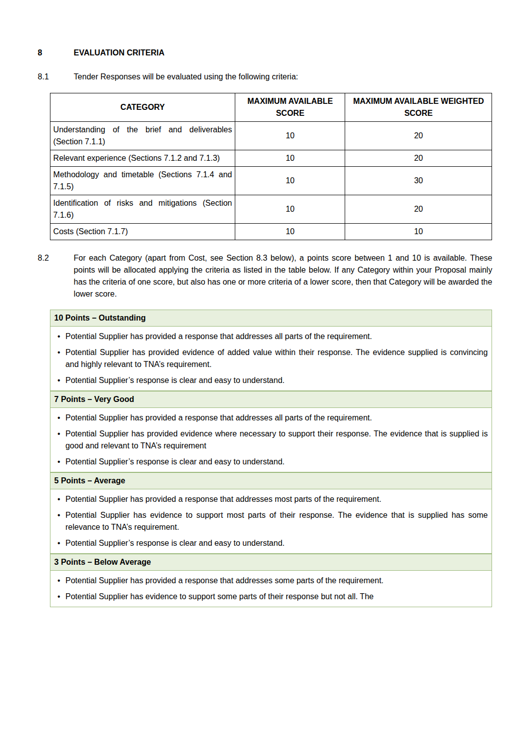8 EVALUATION CRITERIA
8.1
Tender Responses will be evaluated using the following criteria:
| CATEGORY | MAXIMUM AVAILABLE SCORE | MAXIMUM AVAILABLE WEIGHTED SCORE |
| --- | --- | --- |
| Understanding of the brief and deliverables (Section 7.1.1) | 10 | 20 |
| Relevant experience (Sections 7.1.2 and 7.1.3) | 10 | 20 |
| Methodology and timetable (Sections 7.1.4 and 7.1.5) | 10 | 30 |
| Identification of risks and mitigations (Section 7.1.6) | 10 | 20 |
| Costs (Section 7.1.7) | 10 | 10 |
8.2
For each Category (apart from Cost, see Section 8.3 below), a points score between 1 and 10 is available. These points will be allocated applying the criteria as listed in the table below. If any Category within your Proposal mainly has the criteria of one score, but also has one or more criteria of a lower score, then that Category will be awarded the lower score.
10 Points – Outstanding
Potential Supplier has provided a response that addresses all parts of the requirement.
Potential Supplier has provided evidence of added value within their response. The evidence supplied is convincing and highly relevant to TNA’s requirement.
Potential Supplier’s response is clear and easy to understand.
7 Points – Very Good
Potential Supplier has provided a response that addresses all parts of the requirement.
Potential Supplier has provided evidence where necessary to support their response. The evidence that is supplied is good and relevant to TNA’s requirement
Potential Supplier’s response is clear and easy to understand.
5 Points – Average
Potential Supplier has provided a response that addresses most parts of the requirement.
Potential Supplier has evidence to support most parts of their response. The evidence that is supplied has some relevance to TNA’s requirement.
Potential Supplier’s response is clear and easy to understand.
3 Points – Below Average
Potential Supplier has provided a response that addresses some parts of the requirement.
Potential Supplier has evidence to support some parts of their response but not all. The